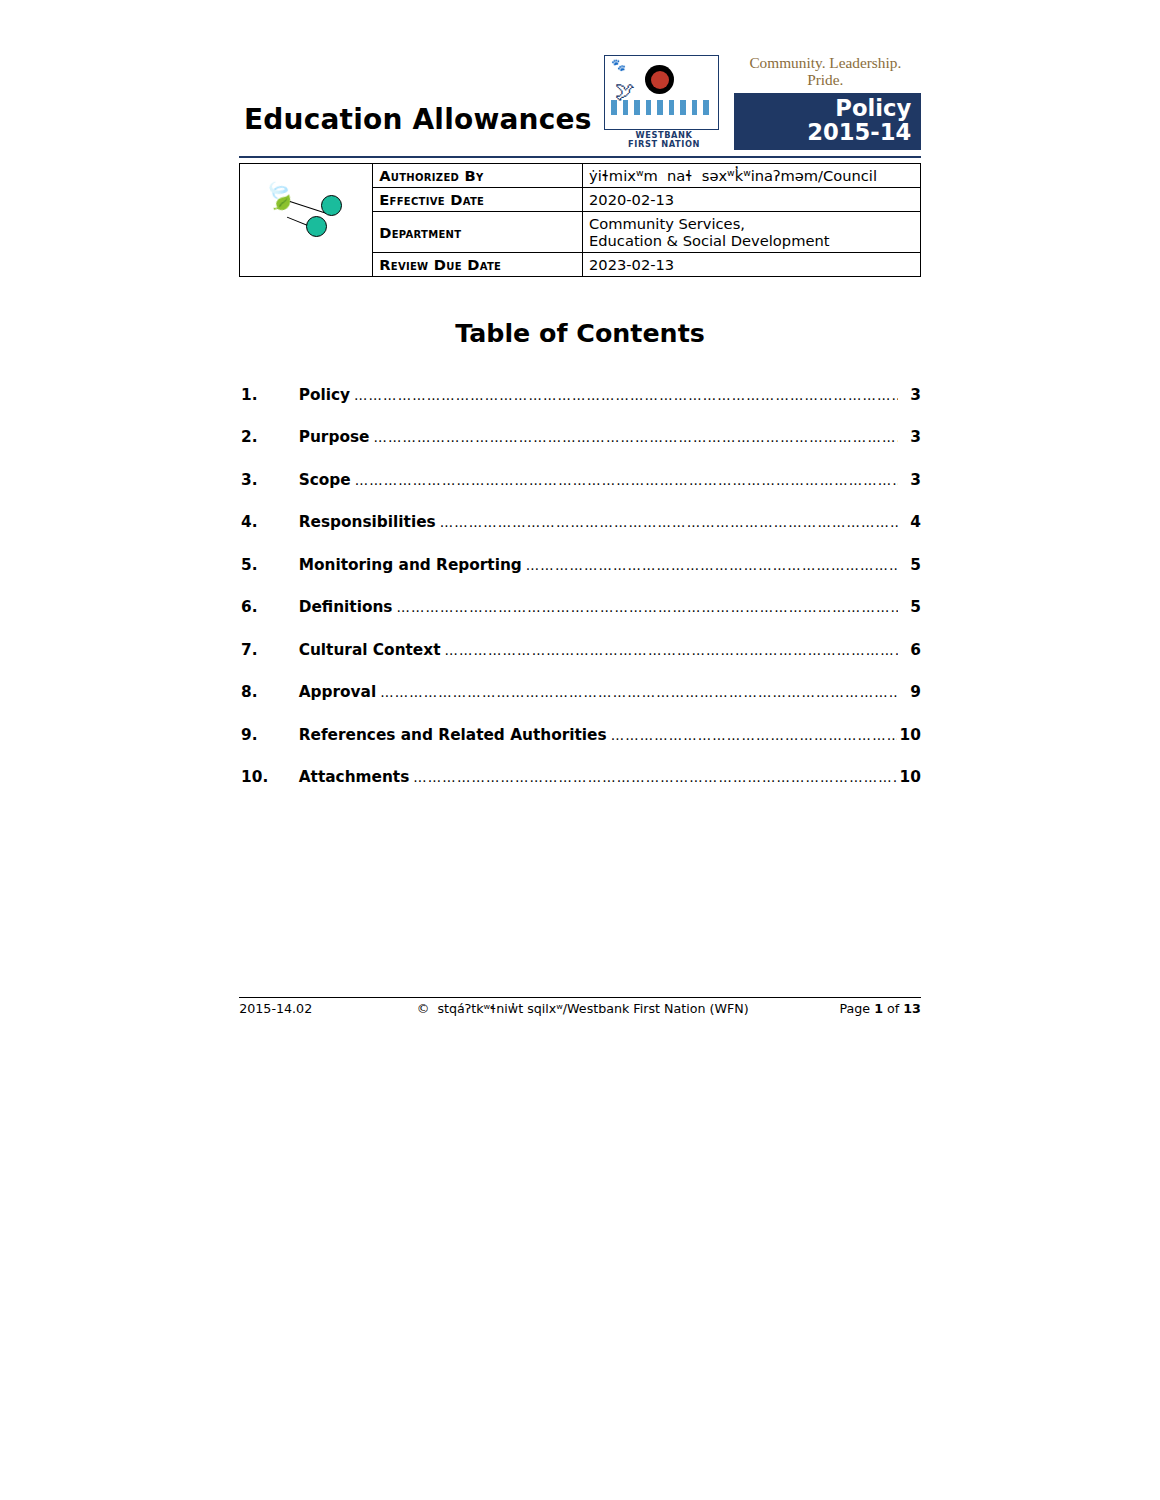Education Allowances
🐾
🕊
WESTBANK
FIRST NATION
Community. Leadership. Pride.
Policy
2015-14
| 🍃 | Authorized By | ẏiɬmixʷm naɬ səxʷk̓ʷinaʔməm/Council |
| Effective Date | 2020-02-13 |
| Department | Community Services, Education & Social Development |
| Review Due Date | 2023-02-13 |
Table of Contents
1. Policy……………………………………………………………………………………………………………………3
2. Purpose…………………………………………………………………………………………………………………3
3. Scope……………………………………………………………………………………………………………………3
4. Responsibilities………………………………………………………………………………………………4
5. Monitoring and Reporting…………………………………………………………………………5
6. Definitions……………………………………………………………………………………………………………5
7. Cultural Context………………………………………………………………………………………………6
8. Approval…………………………………………………………………………………………………………………9
9. References and Related Authorities…………………………………………………………10
10. Attachments…………………………………………………………………………………………………………10
2015-14.02
© stqáʔtkʷɬniw̓t sqilxʷ/Westbank First Nation (WFN)
Page 1 of 13